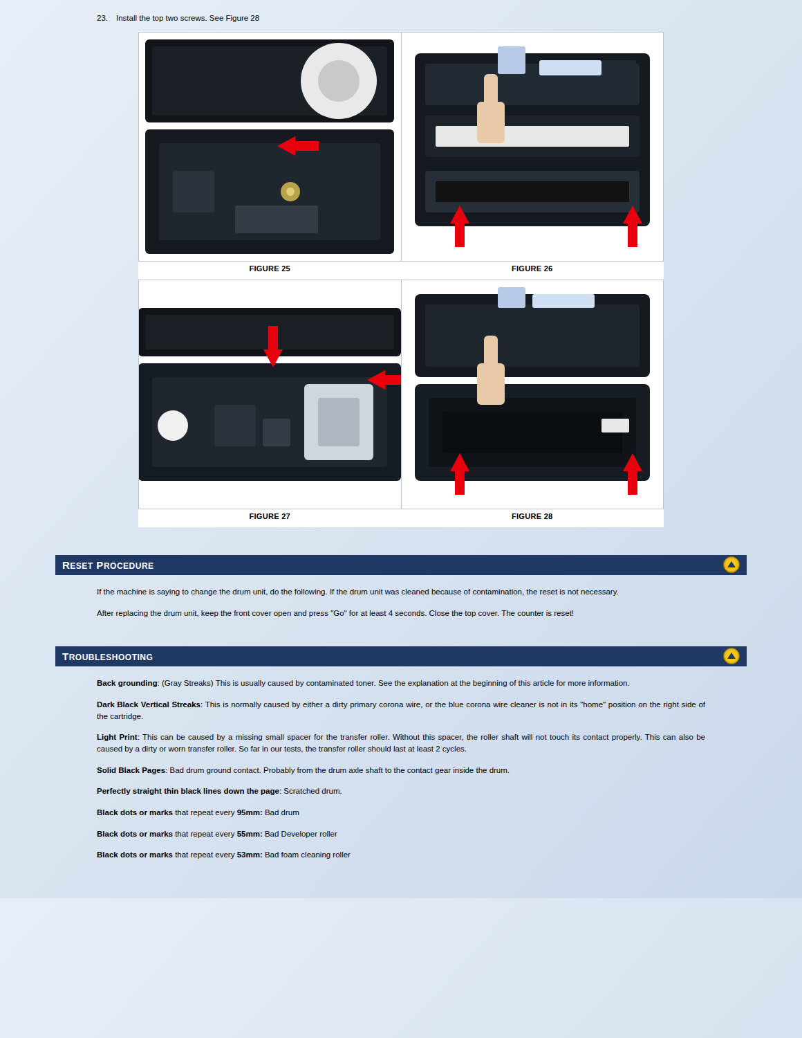23. Install the top two screws. See Figure 28
| FIGURE 25 | FIGURE 26 |
| FIGURE 27 | FIGURE 28 |
RESET PROCEDURE
If the machine is saying to change the drum unit, do the following. If the drum unit was cleaned because of contamination, the reset is not necessary.
After replacing the drum unit, keep the front cover open and press "Go" for at least 4 seconds. Close the top cover. The counter is reset!
TROUBLESHOOTING
Back grounding: (Gray Streaks) This is usually caused by contaminated toner. See the explanation at the beginning of this article for more information.
Dark Black Vertical Streaks: This is normally caused by either a dirty primary corona wire, or the blue corona wire cleaner is not in its "home" position on the right side of the cartridge.
Light Print: This can be caused by a missing small spacer for the transfer roller. Without this spacer, the roller shaft will not touch its contact properly. This can also be caused by a dirty or worn transfer roller. So far in our tests, the transfer roller should last at least 2 cycles.
Solid Black Pages: Bad drum ground contact. Probably from the drum axle shaft to the contact gear inside the drum.
Perfectly straight thin black lines down the page: Scratched drum.
Black dots or marks that repeat every 95mm: Bad drum
Black dots or marks that repeat every 55mm: Bad Developer roller
Black dots or marks that repeat every 53mm: Bad foam cleaning roller